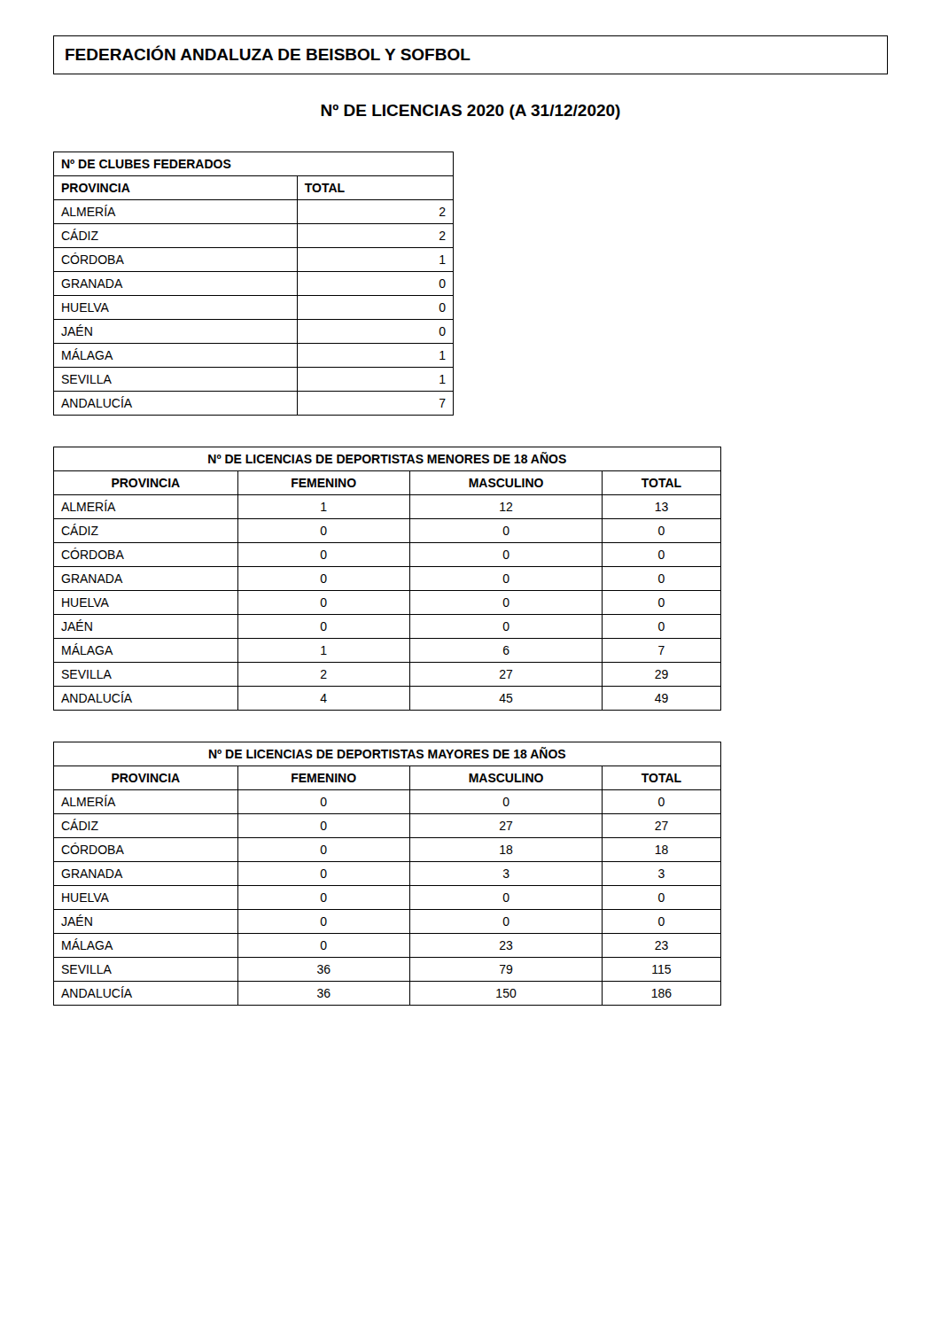FEDERACIÓN ANDALUZA DE BEISBOL Y SOFBOL
Nº DE LICENCIAS 2020 (A 31/12/2020)
Nº DE CLUBES FEDERADOS
| PROVINCIA | TOTAL |
| --- | --- |
| ALMERÍA | 2 |
| CÁDIZ | 2 |
| CÓRDOBA | 1 |
| GRANADA | 0 |
| HUELVA | 0 |
| JAÉN | 0 |
| MÁLAGA | 1 |
| SEVILLA | 1 |
| ANDALUCÍA | 7 |
Nº DE LICENCIAS DE DEPORTISTAS MENORES DE 18 AÑOS
| PROVINCIA | FEMENINO | MASCULINO | TOTAL |
| --- | --- | --- | --- |
| ALMERÍA | 1 | 12 | 13 |
| CÁDIZ | 0 | 0 | 0 |
| CÓRDOBA | 0 | 0 | 0 |
| GRANADA | 0 | 0 | 0 |
| HUELVA | 0 | 0 | 0 |
| JAÉN | 0 | 0 | 0 |
| MÁLAGA | 1 | 6 | 7 |
| SEVILLA | 2 | 27 | 29 |
| ANDALUCÍA | 4 | 45 | 49 |
Nº DE LICENCIAS DE DEPORTISTAS MAYORES DE 18 AÑOS
| PROVINCIA | FEMENINO | MASCULINO | TOTAL |
| --- | --- | --- | --- |
| ALMERÍA | 0 | 0 | 0 |
| CÁDIZ | 0 | 27 | 27 |
| CÓRDOBA | 0 | 18 | 18 |
| GRANADA | 0 | 3 | 3 |
| HUELVA | 0 | 0 | 0 |
| JAÉN | 0 | 0 | 0 |
| MÁLAGA | 0 | 23 | 23 |
| SEVILLA | 36 | 79 | 115 |
| ANDALUCÍA | 36 | 150 | 186 |